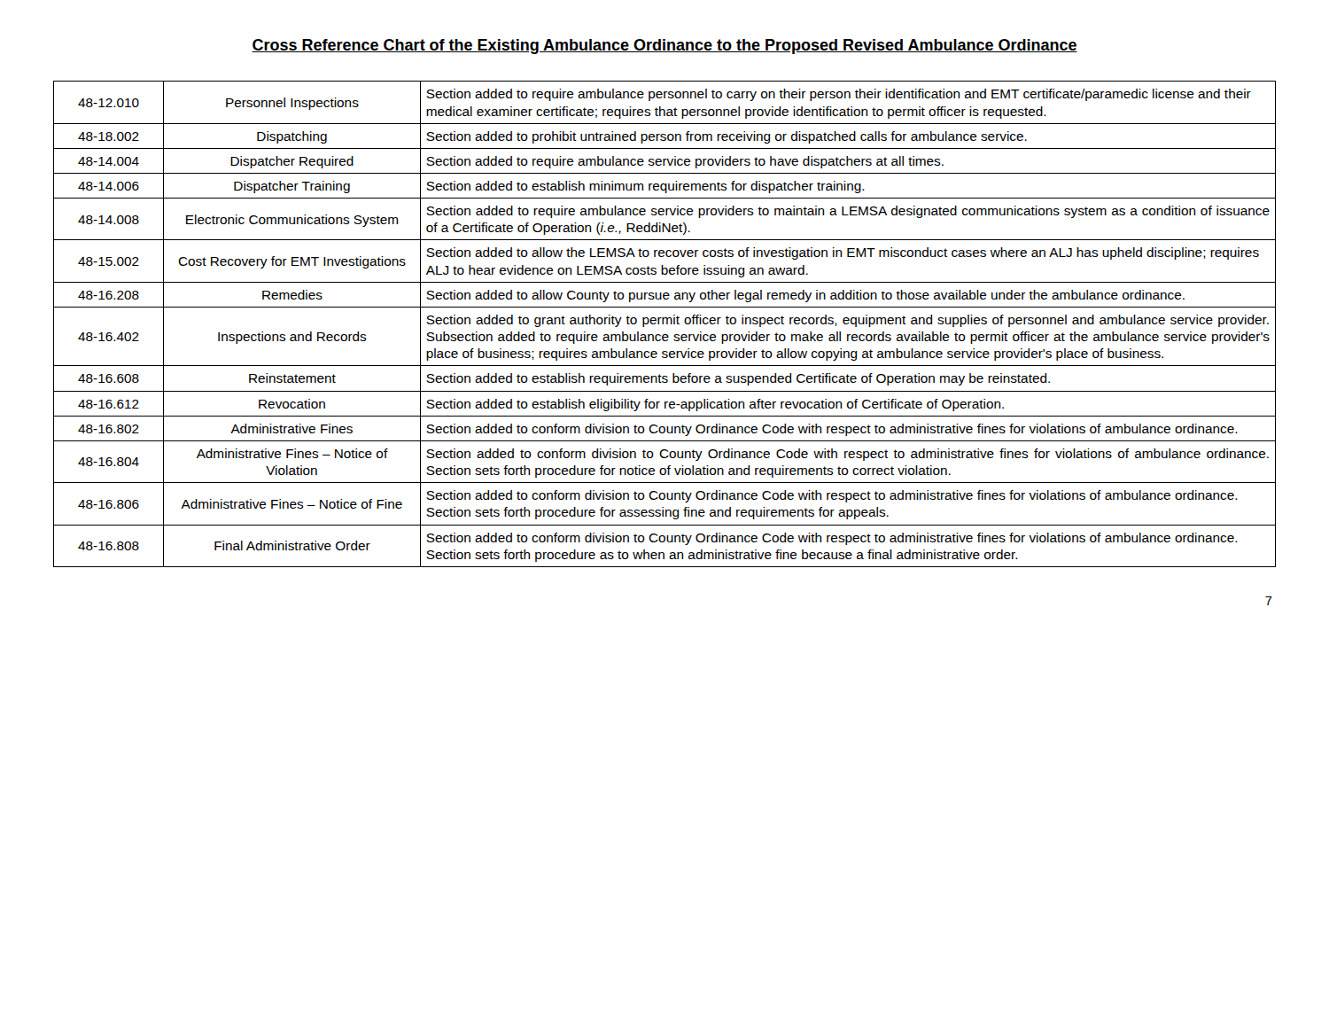Cross Reference Chart of the Existing Ambulance Ordinance to the Proposed Revised Ambulance Ordinance
| 48-12.010 | Personnel Inspections | Section added to require ambulance personnel to carry on their person their identification and EMT certificate/paramedic license and their medical examiner certificate; requires that personnel provide identification to permit officer is requested. |
| 48-18.002 | Dispatching | Section added to prohibit untrained person from receiving or dispatched calls for ambulance service. |
| 48-14.004 | Dispatcher Required | Section added to require ambulance service providers to have dispatchers at all times. |
| 48-14.006 | Dispatcher Training | Section added to establish minimum requirements for dispatcher training. |
| 48-14.008 | Electronic Communications System | Section added to require ambulance service providers to maintain a LEMSA designated communications system as a condition of issuance of a Certificate of Operation ( i.e., ReddiNet). |
| 48-15.002 | Cost Recovery for EMT Investigations | Section added to allow the LEMSA to recover costs of investigation in EMT misconduct cases where an ALJ has upheld discipline; requires ALJ to hear evidence on LEMSA costs before issuing an award. |
| 48-16.208 | Remedies | Section added to allow County to pursue any other legal remedy in addition to those available under the ambulance ordinance. |
| 48-16.402 | Inspections and Records | Section added to grant authority to permit officer to inspect records, equipment and supplies of personnel and ambulance service provider. Subsection added to require ambulance service provider to make all records available to permit officer at the ambulance service provider's place of business; requires ambulance service provider to allow copying at ambulance service provider's place of business. |
| 48-16.608 | Reinstatement | Section added to establish requirements before a suspended Certificate of Operation may be reinstated. |
| 48-16.612 | Revocation | Section added to establish eligibility for re-application after revocation of Certificate of Operation. |
| 48-16.802 | Administrative Fines | Section added to conform division to County Ordinance Code with respect to administrative fines for violations of ambulance ordinance. |
| 48-16.804 | Administrative Fines – Notice of Violation | Section added to conform division to County Ordinance Code with respect to administrative fines for violations of ambulance ordinance. Section sets forth procedure for notice of violation and requirements to correct violation. |
| 48-16.806 | Administrative Fines – Notice of Fine | Section added to conform division to County Ordinance Code with respect to administrative fines for violations of ambulance ordinance. Section sets forth procedure for assessing fine and requirements for appeals. |
| 48-16.808 | Final Administrative Order | Section added to conform division to County Ordinance Code with respect to administrative fines for violations of ambulance ordinance. Section sets forth procedure as to when an administrative fine because a final administrative order. |
7